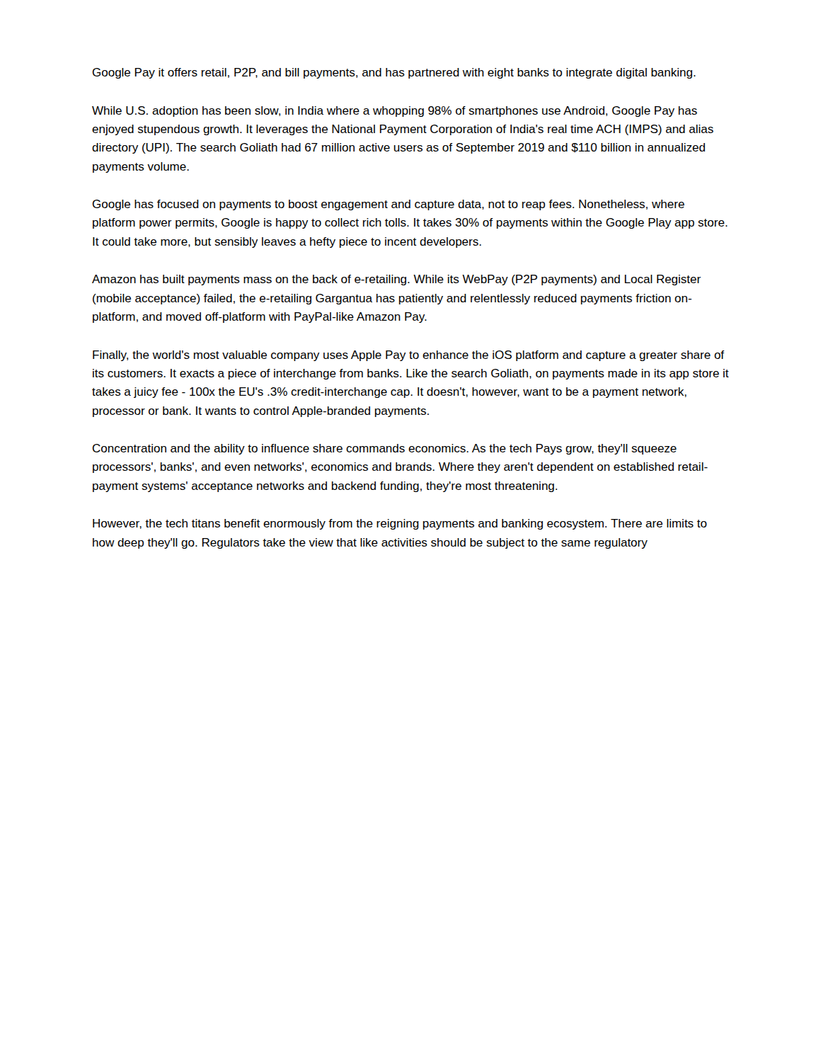Google Pay it offers retail, P2P, and bill payments, and has partnered with eight banks to integrate digital banking.
While U.S. adoption has been slow, in India where a whopping 98% of smartphones use Android, Google Pay has enjoyed stupendous growth. It leverages the National Payment Corporation of India's real time ACH (IMPS) and alias directory (UPI). The search Goliath had 67 million active users as of September 2019 and $110 billion in annualized payments volume.
Google has focused on payments to boost engagement and capture data, not to reap fees. Nonetheless, where platform power permits, Google is happy to collect rich tolls. It takes 30% of payments within the Google Play app store. It could take more, but sensibly leaves a hefty piece to incent developers.
Amazon has built payments mass on the back of e-retailing. While its WebPay (P2P payments) and Local Register (mobile acceptance) failed, the e-retailing Gargantua has patiently and relentlessly reduced payments friction on-platform, and moved off-platform with PayPal-like Amazon Pay.
Finally, the world's most valuable company uses Apple Pay to enhance the iOS platform and capture a greater share of its customers. It exacts a piece of interchange from banks. Like the search Goliath, on payments made in its app store it takes a juicy fee - 100x the EU's .3% credit-interchange cap. It doesn't, however, want to be a payment network, processor or bank. It wants to control Apple-branded payments.
Concentration and the ability to influence share commands economics. As the tech Pays grow, they'll squeeze processors', banks', and even networks', economics and brands. Where they aren't dependent on established retail-payment systems' acceptance networks and backend funding, they're most threatening.
However, the tech titans benefit enormously from the reigning payments and banking ecosystem. There are limits to how deep they'll go. Regulators take the view that like activities should be subject to the same regulatory